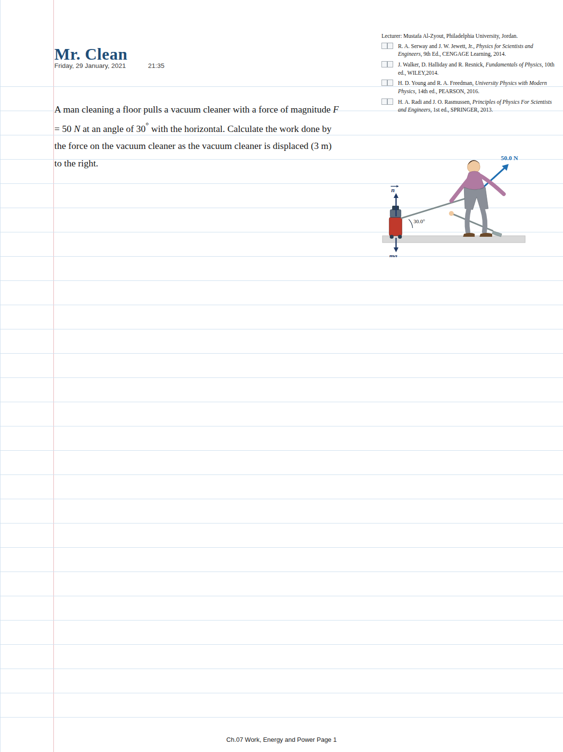Mr. Clean
Friday, 29 January, 2021 21:35
Lecturer: Mustafa Al-Zyout, Philadelphia University, Jordan.
R. A. Serway and J. W. Jewett, Jr., Physics for Scientists and Engineers, 9th Ed., CENGAGE Learning, 2014.
J. Walker, D. Halliday and R. Resnick, Fundamentals of Physics, 10th ed., WILEY,2014.
H. D. Young and R. A. Freedman, University Physics with Modern Physics, 14th ed., PEARSON, 2016.
H. A. Radi and J. O. Rasmussen, Principles of Physics For Scientists and Engineers, 1st ed., SPRINGER, 2013.
A man cleaning a floor pulls a vacuum cleaner with a force of magnitude F = 50 N at an angle of 30° with the horizontal. Calculate the work done by the force on the vacuum cleaner as the vacuum cleaner is displaced (3 m) to the right.
30.0° n mg 50.0 N
Ch.07 Work, Energy and Power Page 1